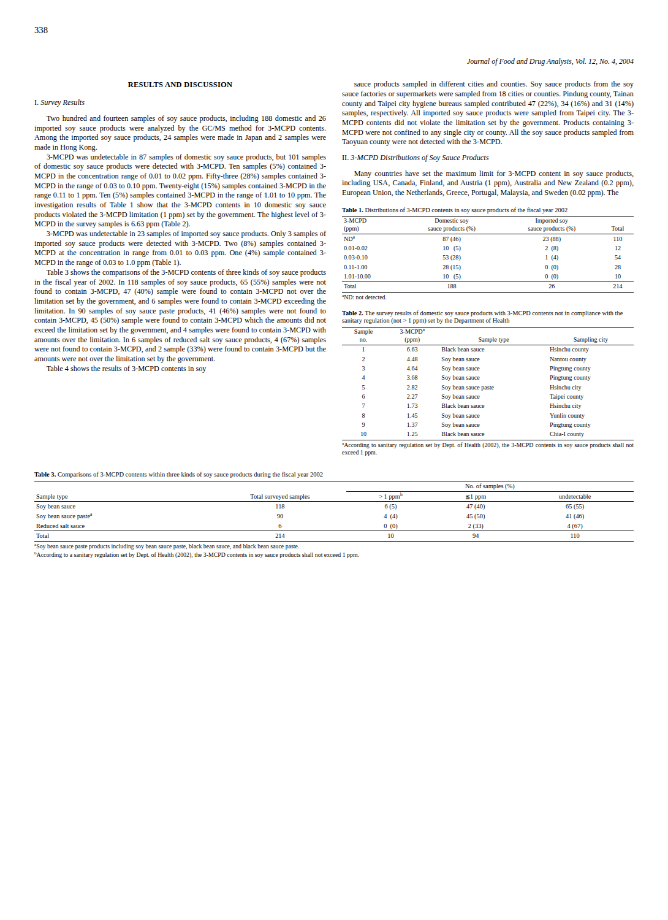338
Journal of Food and Drug Analysis, Vol. 12, No. 4, 2004
RESULTS AND DISCUSSION
I. Survey Results
Two hundred and fourteen samples of soy sauce products, including 188 domestic and 26 imported soy sauce products were analyzed by the GC/MS method for 3-MCPD contents. Among the imported soy sauce products, 24 samples were made in Japan and 2 samples were made in Hong Kong.
3-MCPD was undetectable in 87 samples of domestic soy sauce products, but 101 samples of domestic soy sauce products were detected with 3-MCPD. Ten samples (5%) contained 3-MCPD in the concentration range of 0.01 to 0.02 ppm. Fifty-three (28%) samples contained 3-MCPD in the range of 0.03 to 0.10 ppm. Twenty-eight (15%) samples contained 3-MCPD in the range 0.11 to 1 ppm. Ten (5%) samples contained 3-MCPD in the range of 1.01 to 10 ppm. The investigation results of Table 1 show that the 3-MCPD contents in 10 domestic soy sauce products violated the 3-MCPD limitation (1 ppm) set by the government. The highest level of 3-MCPD in the survey samples is 6.63 ppm (Table 2).
3-MCPD was undetectable in 23 samples of imported soy sauce products. Only 3 samples of imported soy sauce products were detected with 3-MCPD. Two (8%) samples contained 3-MCPD at the concentration in range from 0.01 to 0.03 ppm. One (4%) sample contained 3-MCPD in the range of 0.03 to 1.0 ppm (Table 1).
Table 3 shows the comparisons of the 3-MCPD contents of three kinds of soy sauce products in the fiscal year of 2002. In 118 samples of soy sauce products, 65 (55%) samples were not found to contain 3-MCPD, 47 (40%) sample were found to contain 3-MCPD not over the limitation set by the government, and 6 samples were found to contain 3-MCPD exceeding the limitation. In 90 samples of soy sauce paste products, 41 (46%) samples were not found to contain 3-MCPD, 45 (50%) sample were found to contain 3-MCPD which the amounts did not exceed the limitation set by the government, and 4 samples were found to contain 3-MCPD with amounts over the limitation. In 6 samples of reduced salt soy sauce products, 4 (67%) samples were not found to contain 3-MCPD, and 2 sample (33%) were found to contain 3-MCPD but the amounts were not over the limitation set by the government.
Table 4 shows the results of 3-MCPD contents in soy
sauce products sampled in different cities and counties. Soy sauce products from the soy sauce factories or supermarkets were sampled from 18 cities or counties. Pindung county, Tainan county and Taipei city hygiene bureaus sampled contributed 47 (22%), 34 (16%) and 31 (14%) samples, respectively. All imported soy sauce products were sampled from Taipei city. The 3-MCPD contents did not violate the limitation set by the government. Products containing 3-MCPD were not confined to any single city or county. All the soy sauce products sampled from Taoyuan county were not detected with the 3-MCPD.
II. 3-MCPD Distributions of Soy Sauce Products
Many countries have set the maximum limit for 3-MCPD content in soy sauce products, including USA, Canada, Finland, and Austria (1 ppm), Australia and New Zealand (0.2 ppm), European Union, the Netherlands, Greece, Portugal, Malaysia, and Sweden (0.02 ppm). The
Table 1. Distributions of 3-MCPD contents in soy sauce products of the fiscal year 2002
| 3-MCPD (ppm) | Domestic soy sauce products (%) | Imported soy sauce products (%) | Total |
| --- | --- | --- | --- |
| ND a | 87 (46) | 23 (88) | 110 |
| 0.01-0.02 | 10 (5) | 2 (8) | 12 |
| 0.03-0.10 | 53 (28) | 1 (4) | 54 |
| 0.11-1.00 | 28 (15) | 0 (0) | 28 |
| 1.01-10.00 | 10 (5) | 0 (0) | 10 |
| Total | 188 | 26 | 214 |
aND: not detected.
Table 2. The survey results of domestic soy sauce products with 3-MCPD contents not in compliance with the sanitary regulation (not > 1 ppm) set by the Department of Health
| Sample no. | 3-MCPD a (ppm) | Sample type | Sampling city |
| --- | --- | --- | --- |
| 1 | 6.63 | Black bean sauce | Hsinchu county |
| 2 | 4.48 | Soy bean sauce | Nantou county |
| 3 | 4.64 | Soy bean sauce | Pingtung county |
| 4 | 3.68 | Soy bean sauce | Pingtung county |
| 5 | 2.82 | Soy bean sauce paste | Hsinchu city |
| 6 | 2.27 | Soy bean sauce | Taipei county |
| 7 | 1.73 | Black bean sauce | Hsinchu city |
| 8 | 1.45 | Soy bean sauce | Yunlin county |
| 9 | 1.37 | Soy bean sauce | Pingtung county |
| 10 | 1.25 | Black bean sauce | Chia-I county |
aAccording to sanitary regulation set by Dept. of Health (2002), the 3-MCPD contents in soy sauce products shall not exceed 1 ppm.
Table 3. Comparisons of 3-MCPD contents within three kinds of soy sauce products during the fiscal year 2002
| Sample type | Total surveyed samples | No. of samples (%) |
| --- | --- | --- |
| > 1 ppm b | ≦1 ppm | undetectable |
| Soy bean sauce | 118 | 6 (5) | 47 (40) | 65 (55) |
| Soy bean sauce paste a | 90 | 4 (4) | 45 (50) | 41 (46) |
| Reduced salt sauce | 6 | 0 (0) | 2 (33) | 4 (67) |
| Total | 214 | 10 | 94 | 110 |
aSoy bean sauce paste products including soy bean sauce paste, black bean sauce, and black bean sauce paste.
bAccording to a sanitary regulation set by Dept. of Health (2002), the 3-MCPD contents in soy sauce products shall not exceed 1 ppm.